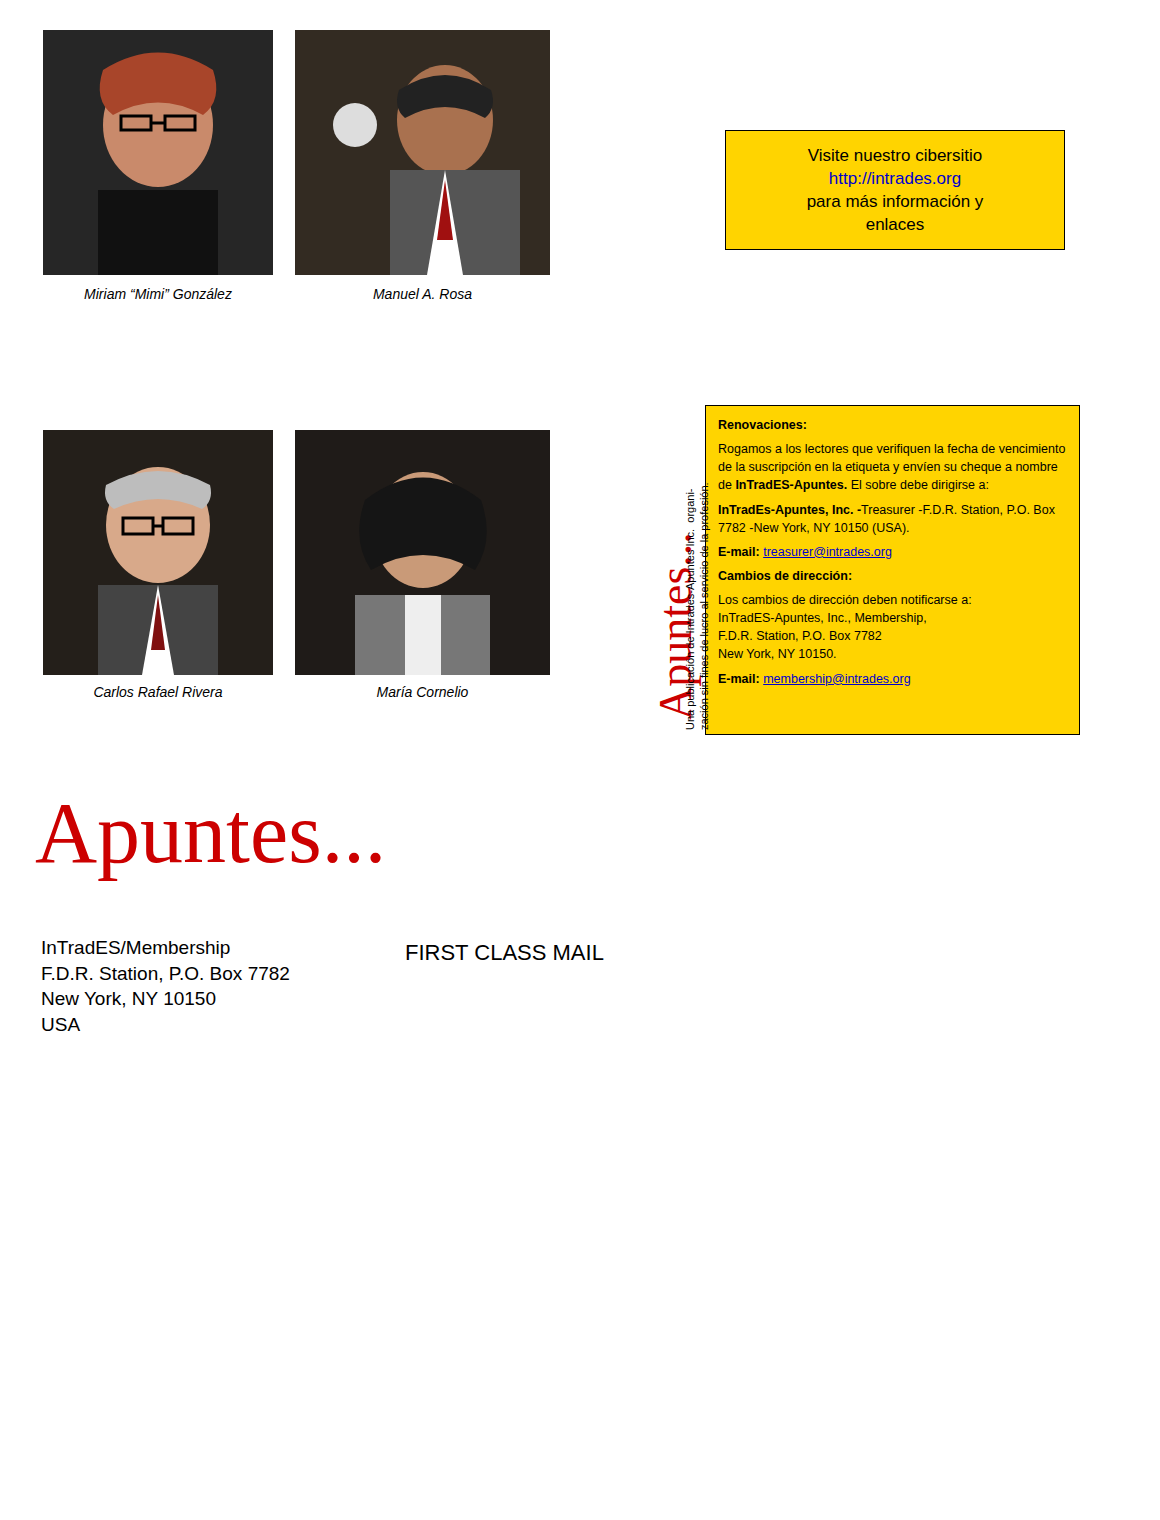Miriam “Mimi” González
Manuel A. Rosa
Carlos Rafael Rivera
María Cornelio
Visite nuestro cibersitio
http://intrades.org
para más información y
enlaces
Renovaciones:
Rogamos a los lectores que verifiquen la fecha de vencimiento de la suscripción en la etiqueta y envíen su cheque a nombre de InTradES-Apuntes. El sobre debe dirigirse a:
InTradEs-Apuntes, Inc. -Treasurer -F.D.R. Station, P.O. Box 7782 -New York, NY 10150 (USA).
E-mail: treasurer@intrades.org
Cambios de dirección:
Los cambios de dirección deben notificarse a:
InTradES-Apuntes, Inc., Membership,
F.D.R. Station, P.O. Box 7782
New York, NY 10150.
E-mail: membership@intrades.org
Apuntes...
Una publicación de Intrades-Apuntes Inc. organi-
zación sin fines de lucro al servicio de la profesión.
Apuntes...
InTradES/Membership
F.D.R. Station, P.O. Box 7782
New York, NY 10150
USA
FIRST CLASS MAIL